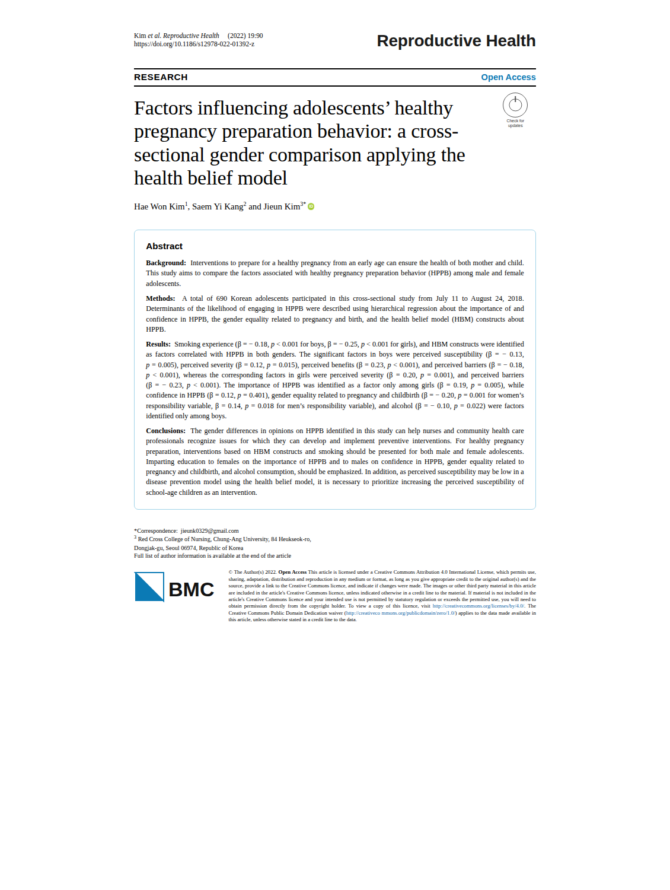Kim et al. Reproductive Health (2022) 19:90 https://doi.org/10.1186/s12978-022-01392-z
Reproductive Health
RESEARCH
Open Access
Check for
updates
Factors influencing adolescents’ healthy pregnancy preparation behavior: a cross-sectional gender comparison applying the health belief model
Hae Won Kim1, Saem Yi Kang2 and Jieun Kim3*
Abstract
Background: Interventions to prepare for a healthy pregnancy from an early age can ensure the health of both mother and child. This study aims to compare the factors associated with healthy pregnancy preparation behavior (HPPB) among male and female adolescents.
Methods: A total of 690 Korean adolescents participated in this cross-sectional study from July 11 to August 24, 2018. Determinants of the likelihood of engaging in HPPB were described using hierarchical regression about the importance of and confidence in HPPB, the gender equality related to pregnancy and birth, and the health belief model (HBM) constructs about HPPB.
Results: Smoking experience (β = − 0.18, p < 0.001 for boys, β = − 0.25, p < 0.001 for girls), and HBM constructs were identified as factors correlated with HPPB in both genders. The significant factors in boys were perceived susceptibility (β = − 0.13, p = 0.005), perceived severity (β = 0.12, p = 0.015), perceived benefits (β = 0.23, p < 0.001), and perceived barriers (β = − 0.18, p < 0.001), whereas the corresponding factors in girls were perceived severity (β = 0.20, p = 0.001), and perceived barriers (β = − 0.23, p < 0.001). The importance of HPPB was identified as a factor only among girls (β = 0.19, p = 0.005), while confidence in HPPB (β = 0.12, p = 0.401), gender equality related to pregnancy and childbirth (β = − 0.20, p = 0.001 for women’s responsibility variable, β = 0.14, p = 0.018 for men’s responsibility variable), and alcohol (β = − 0.10, p = 0.022) were factors identified only among boys.
Conclusions: The gender differences in opinions on HPPB identified in this study can help nurses and community health care professionals recognize issues for which they can develop and implement preventive interventions. For healthy pregnancy preparation, interventions based on HBM constructs and smoking should be presented for both male and female adolescents. Imparting education to females on the importance of HPPB and to males on confidence in HPPB, gender equality related to pregnancy and childbirth, and alcohol consumption, should be emphasized. In addition, as perceived susceptibility may be low in a disease prevention model using the health belief model, it is necessary to prioritize increasing the perceived susceptibility of school-age children as an intervention.
*Correspondence: jieunk0329@gmail.com
3 Red Cross College of Nursing, Chung-Ang University, 84 Heukseok-ro,
Dongjak-gu, Seoul 06974, Republic of Korea
Full list of author information is available at the end of the article
BMC
© The Author(s) 2022. Open Access This article is licensed under a Creative Commons Attribution 4.0 International License, which permits use, sharing, adaptation, distribution and reproduction in any medium or format, as long as you give appropriate credit to the original author(s) and the source, provide a link to the Creative Commons licence, and indicate if changes were made. The images or other third party material in this article are included in the article's Creative Commons licence, unless indicated otherwise in a credit line to the material. If material is not included in the article's Creative Commons licence and your intended use is not permitted by statutory regulation or exceeds the permitted use, you will need to obtain permission directly from the copyright holder. To view a copy of this licence, visit http://creativecommons.org/licenses/by/4.0/. The Creative Commons Public Domain Dedication waiver (http://creativeco mmons.org/publicdomain/zero/1.0/) applies to the data made available in this article, unless otherwise stated in a credit line to the data.